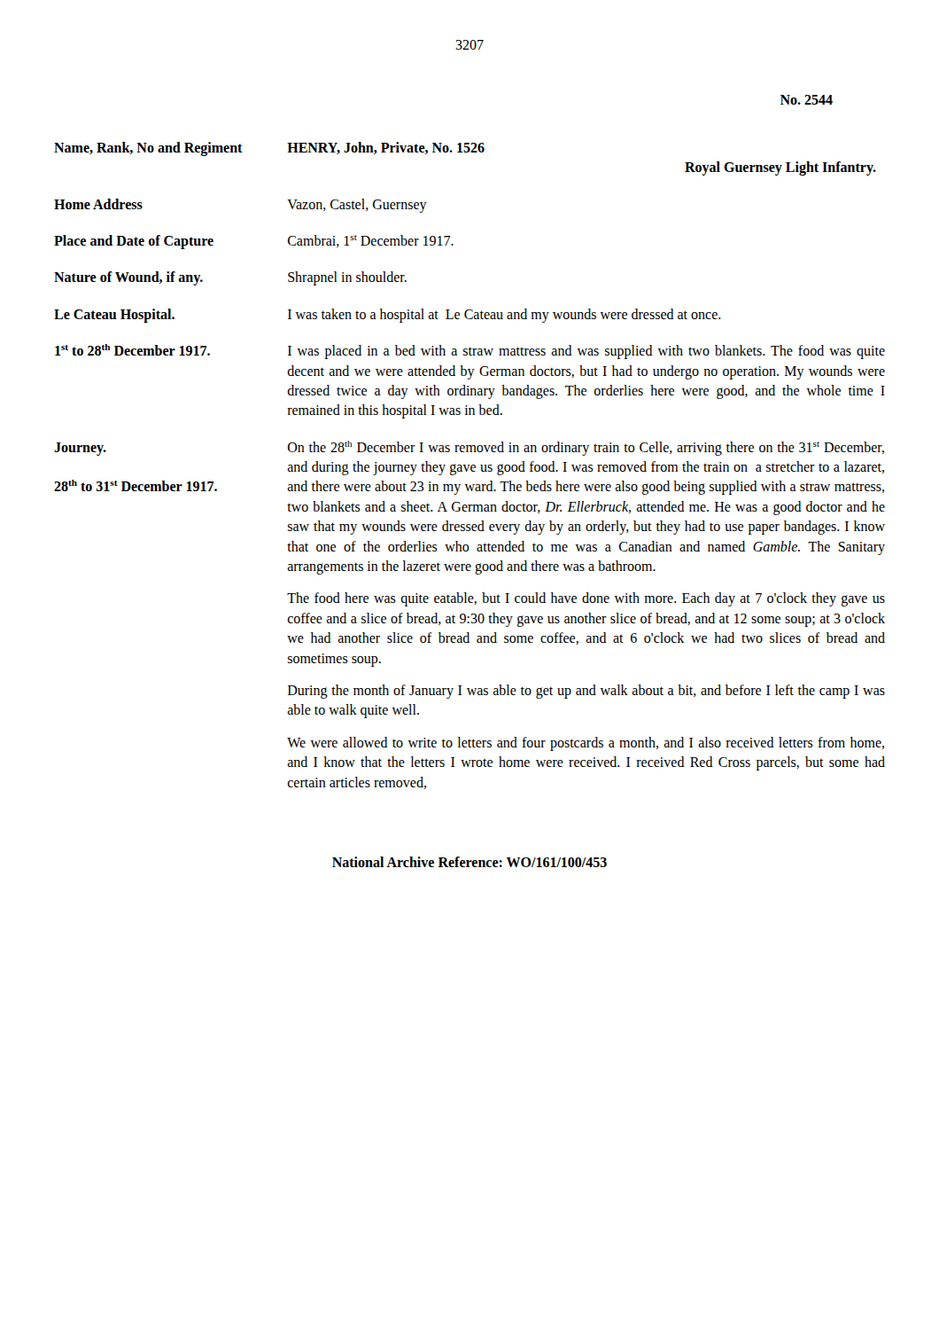3207
No. 2544
| Name, Rank, No and Regiment | HENRY, John, Private, No. 1526 Royal Guernsey Light Infantry. |
| Home Address | Vazon, Castel, Guernsey |
| Place and Date of Capture | Cambrai, 1 st December 1917. |
| Nature of Wound, if any. | Shrapnel in shoulder. |
| Le Cateau Hospital. | I was taken to a hospital at Le Cateau and my wounds were dressed at once. |
| 1 st to 28 th December 1917. | I was placed in a bed with a straw mattress and was supplied with two blankets. The food was quite decent and we were attended by German doctors, but I had to undergo no operation. My wounds were dressed twice a day with ordinary bandages. The orderlies here were good, and the whole time I remained in this hospital I was in bed. |
| Journey. 28 th to 31 st December 1917. | On the 28 th December I was removed in an ordinary train to Celle, arriving there on the 31 st December, and during the journey they gave us good food. I was removed from the train on a stretcher to a lazaret, and there were about 23 in my ward. The beds here were also good being supplied with a straw mattress, two blankets and a sheet. A German doctor, Dr. Ellerbruck , attended me. He was a good doctor and he saw that my wounds were dressed every day by an orderly, but they had to use paper bandages. I know that one of the orderlies who attended to me was a Canadian and named Gamble. The Sanitary arrangements in the lazeret were good and there was a bathroom. The food here was quite eatable, but I could have done with more. Each day at 7 o'clock they gave us coffee and a slice of bread, at 9:30 they gave us another slice of bread, and at 12 some soup; at 3 o'clock we had another slice of bread and some coffee, and at 6 o'clock we had two slices of bread and sometimes soup. During the month of January I was able to get up and walk about a bit, and before I left the camp I was able to walk quite well. We were allowed to write to letters and four postcards a month, and I also received letters from home, and I know that the letters I wrote home were received. I received Red Cross parcels, but some had certain articles removed, |
National Archive Reference: WO/161/100/453